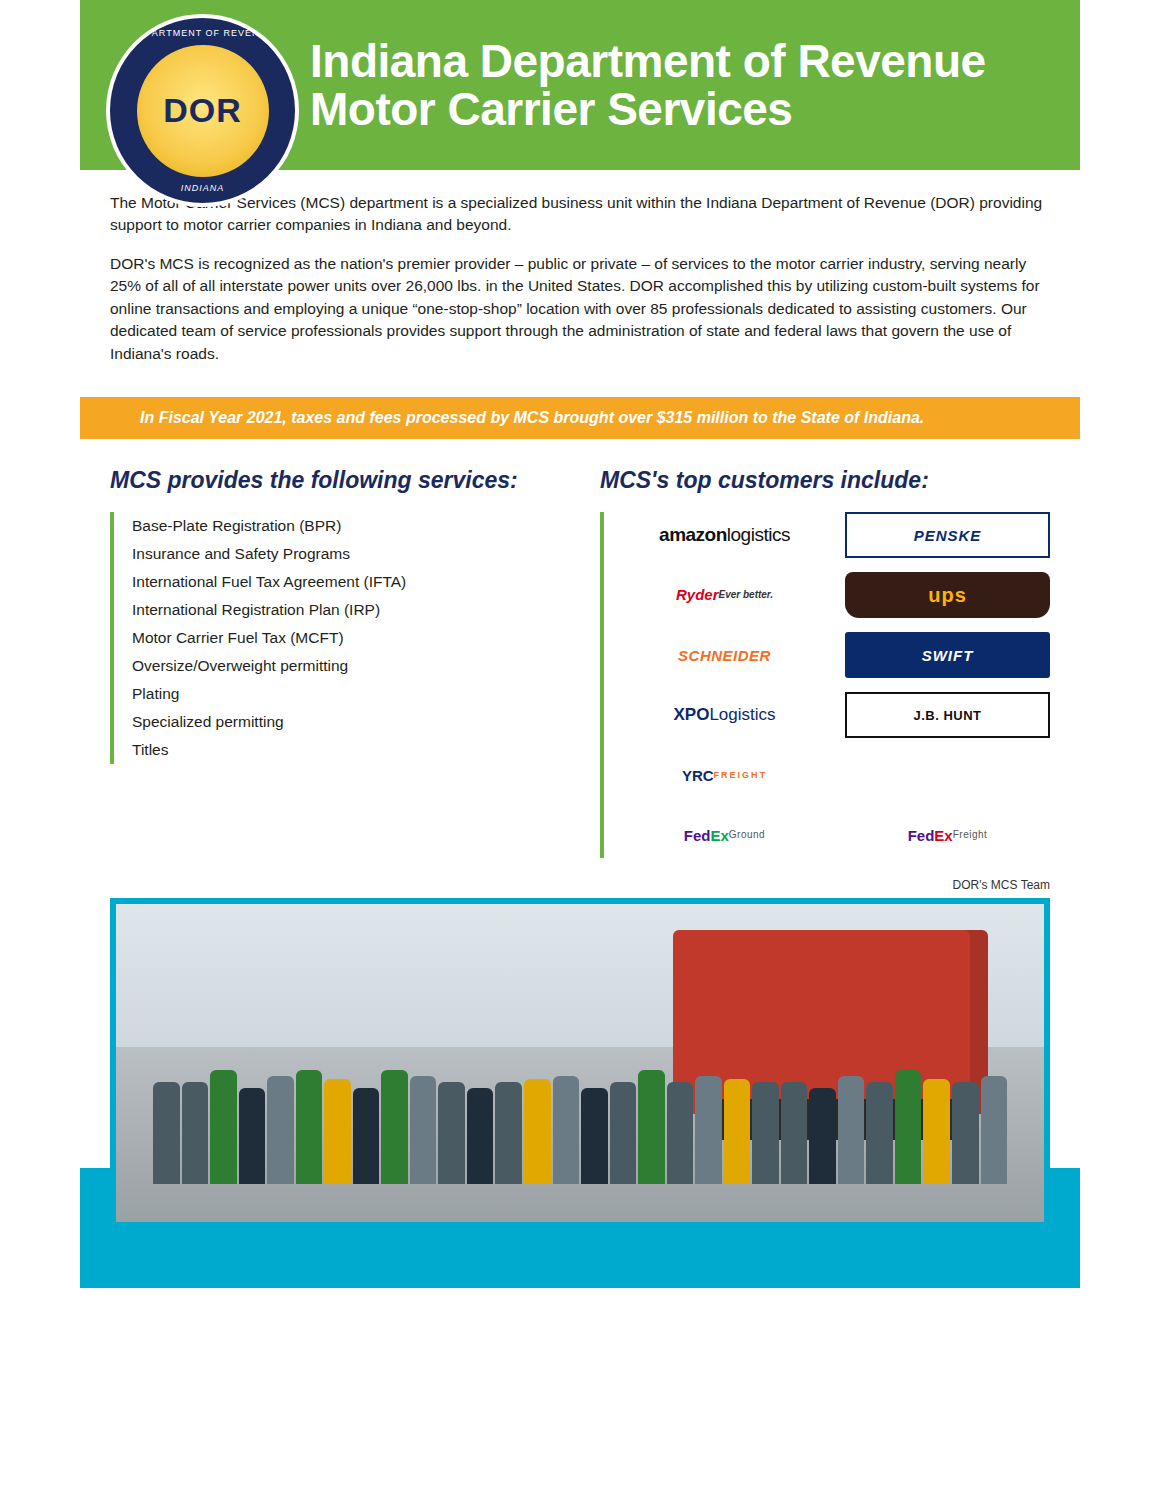Department of Revenue
Indiana
DOR
Indiana Department of Revenue
Motor Carrier Services
The Motor Carrier Services (MCS) department is a specialized business unit within the Indiana Department of Revenue (DOR) providing support to motor carrier companies in Indiana and beyond.
DOR's MCS is recognized as the nation's premier provider – public or private – of services to the motor carrier industry, serving nearly 25% of all of all interstate power units over 26,000 lbs. in the United States. DOR accomplished this by utilizing custom-built systems for online transactions and employing a unique “one-stop-shop” location with over 85 professionals dedicated to assisting customers. Our dedicated team of service professionals provides support through the administration of state and federal laws that govern the use of Indiana's roads.
In Fiscal Year 2021, taxes and fees processed by MCS brought over $315 million to the State of Indiana.
MCS provides the following services:
Base-Plate Registration (BPR)
Insurance and Safety Programs
International Fuel Tax Agreement (IFTA)
International Registration Plan (IRP)
Motor Carrier Fuel Tax (MCFT)
Oversize/Overweight permitting
Plating
Specialized permitting
Titles
MCS's top customers include:
amazonlogistics
PENSKE
RyderEver better.
ups
SCHNEIDER
SWIFT
XPOLogistics
J.B. HUNT
YRCFREIGHT
Fed Ex Ground
Fed Ex Freight
DOR's MCS Team